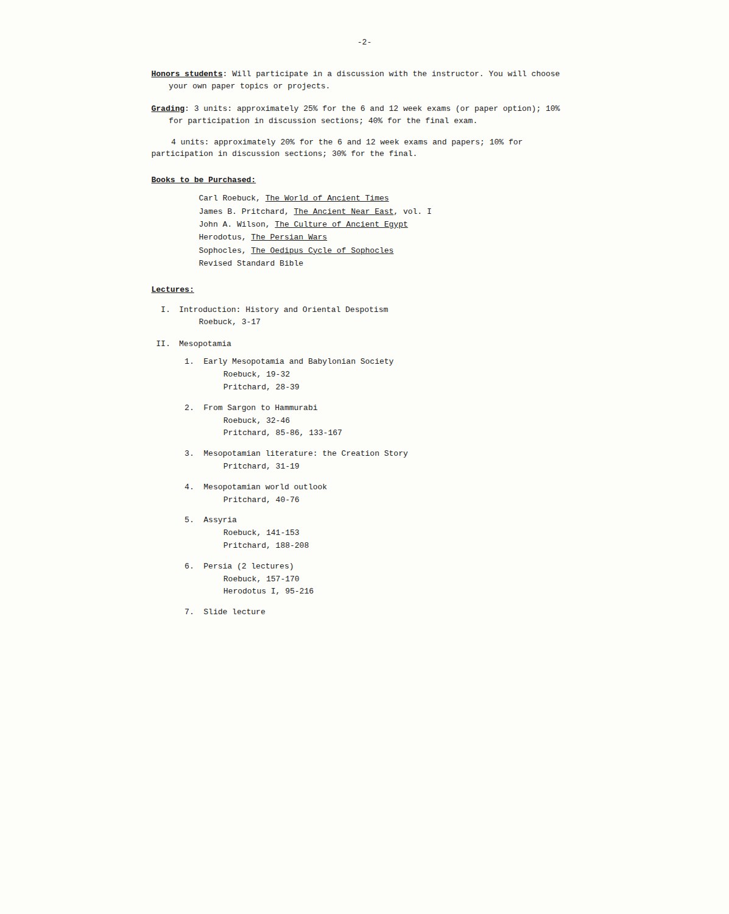-2-
Honors students: Will participate in a discussion with the instructor. You will choose your own paper topics or projects.
Grading: 3 units: approximately 25% for the 6 and 12 week exams (or paper option); 10% for participation in discussion sections; 40% for the final exam.
4 units: approximately 20% for the 6 and 12 week exams and papers; 10% for participation in discussion sections; 30% for the final.
Books to be Purchased:
Carl Roebuck, The World of Ancient Times
James B. Pritchard, The Ancient Near East, vol. I
John A. Wilson, The Culture of Ancient Egypt
Herodotus, The Persian Wars
Sophocles, The Oedipus Cycle of Sophocles
Revised Standard Bible
Lectures:
Introduction: History and Oriental Despotism
Roebuck, 3-17
Mesopotamia
Early Mesopotamia and Babylonian Society
Roebuck, 19-32
Pritchard, 28-39
From Sargon to Hammurabi
Roebuck, 32-46
Pritchard, 85-86, 133-167
Mesopotamian literature: the Creation Story
Pritchard, 31-19
Mesopotamian world outlook
Pritchard, 40-76
Assyria
Roebuck, 141-153
Pritchard, 188-208
Persia (2 lectures)
Roebuck, 157-170
Herodotus I, 95-216
Slide lecture